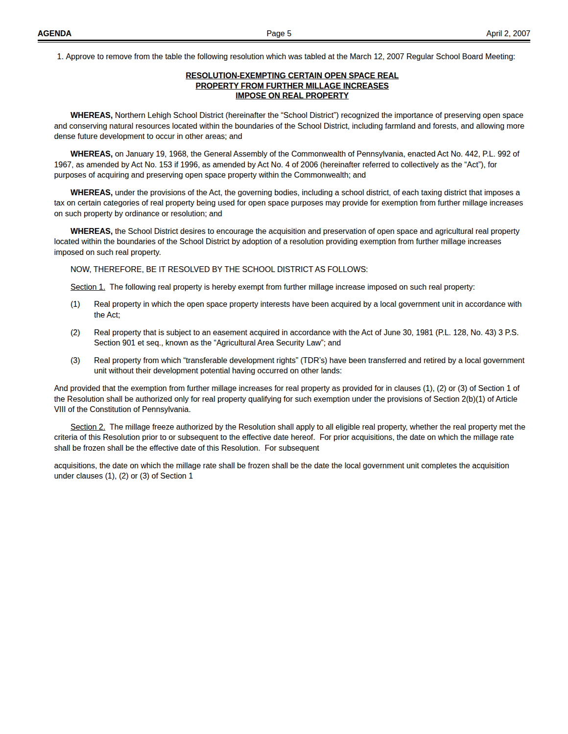AGENDA
Page 5
April 2, 2007
Approve to remove from the table the following resolution which was tabled at the March 12, 2007 Regular School Board Meeting:
RESOLUTION-EXEMPTING CERTAIN OPEN SPACE REAL
PROPERTY FROM FURTHER MILLAGE INCREASES
IMPOSE ON REAL PROPERTY
WHEREAS, Northern Lehigh School District (hereinafter the “School District”) recognized the importance of preserving open space and conserving natural resources located within the boundaries of the School District, including farmland and forests, and allowing more dense future development to occur in other areas; and
WHEREAS, on January 19, 1968, the General Assembly of the Commonwealth of Pennsylvania, enacted Act No. 442, P.L. 992 of 1967, as amended by Act No. 153 if 1996, as amended by Act No. 4 of 2006 (hereinafter referred to collectively as the “Act”), for purposes of acquiring and preserving open space property within the Commonwealth; and
WHEREAS, under the provisions of the Act, the governing bodies, including a school district, of each taxing district that imposes a tax on certain categories of real property being used for open space purposes may provide for exemption from further millage increases on such property by ordinance or resolution; and
WHEREAS, the School District desires to encourage the acquisition and preservation of open space and agricultural real property located within the boundaries of the School District by adoption of a resolution providing exemption from further millage increases imposed on such real property.
NOW, THEREFORE, BE IT RESOLVED BY THE SCHOOL DISTRICT AS FOLLOWS:
Section 1. The following real property is hereby exempt from further millage increase imposed on such real property:
(1) Real property in which the open space property interests have been acquired by a local government unit in accordance with the Act;
(2) Real property that is subject to an easement acquired in accordance with the Act of June 30, 1981 (P.L. 128, No. 43) 3 P.S. Section 901 et seq., known as the “Agricultural Area Security Law”; and
(3) Real property from which “transferable development rights” (TDR’s) have been transferred and retired by a local government unit without their development potential having occurred on other lands:
And provided that the exemption from further millage increases for real property as provided for in clauses (1), (2) or (3) of Section 1 of the Resolution shall be authorized only for real property qualifying for such exemption under the provisions of Section 2(b)(1) of Article VIII of the Constitution of Pennsylvania.
Section 2. The millage freeze authorized by the Resolution shall apply to all eligible real property, whether the real property met the criteria of this Resolution prior to or subsequent to the effective date hereof. For prior acquisitions, the date on which the millage rate shall be frozen shall be the effective date of this Resolution. For subsequent
acquisitions, the date on which the millage rate shall be frozen shall be the date the local government unit completes the acquisition under clauses (1), (2) or (3) of Section 1